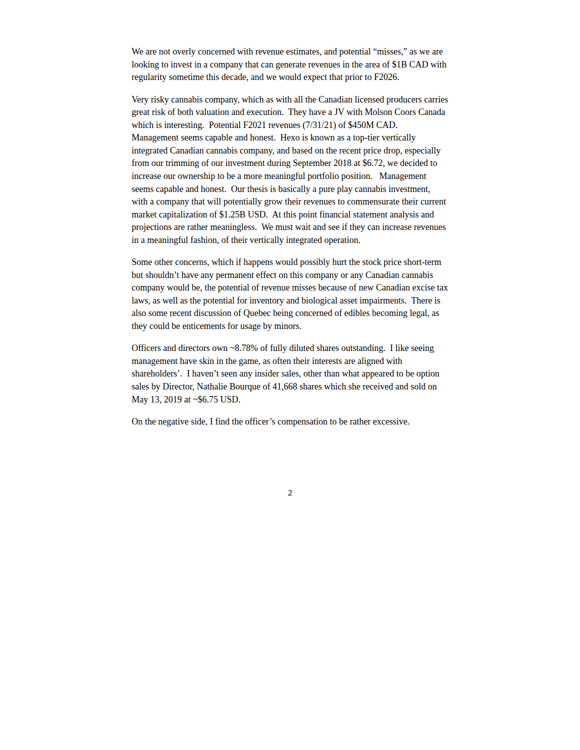We are not overly concerned with revenue estimates, and potential “misses,” as we are looking to invest in a company that can generate revenues in the area of $1B CAD with regularity sometime this decade, and we would expect that prior to F2026.
Very risky cannabis company, which as with all the Canadian licensed producers carries great risk of both valuation and execution. They have a JV with Molson Coors Canada which is interesting. Potential F2021 revenues (7/31/21) of $450M CAD. Management seems capable and honest. Hexo is known as a top-tier vertically integrated Canadian cannabis company, and based on the recent price drop, especially from our trimming of our investment during September 2018 at $6.72, we decided to increase our ownership to be a more meaningful portfolio position. Management seems capable and honest. Our thesis is basically a pure play cannabis investment, with a company that will potentially grow their revenues to commensurate their current market capitalization of $1.25B USD. At this point financial statement analysis and projections are rather meaningless. We must wait and see if they can increase revenues in a meaningful fashion, of their vertically integrated operation.
Some other concerns, which if happens would possibly hurt the stock price short-term but shouldn’t have any permanent effect on this company or any Canadian cannabis company would be, the potential of revenue misses because of new Canadian excise tax laws, as well as the potential for inventory and biological asset impairments. There is also some recent discussion of Quebec being concerned of edibles becoming legal, as they could be enticements for usage by minors.
Officers and directors own ~8.78% of fully diluted shares outstanding. I like seeing management have skin in the game, as often their interests are aligned with shareholders’. I haven’t seen any insider sales, other than what appeared to be option sales by Director, Nathalie Bourque of 41,668 shares which she received and sold on May 13, 2019 at ~$6.75 USD.
On the negative side, I find the officer’s compensation to be rather excessive.
2